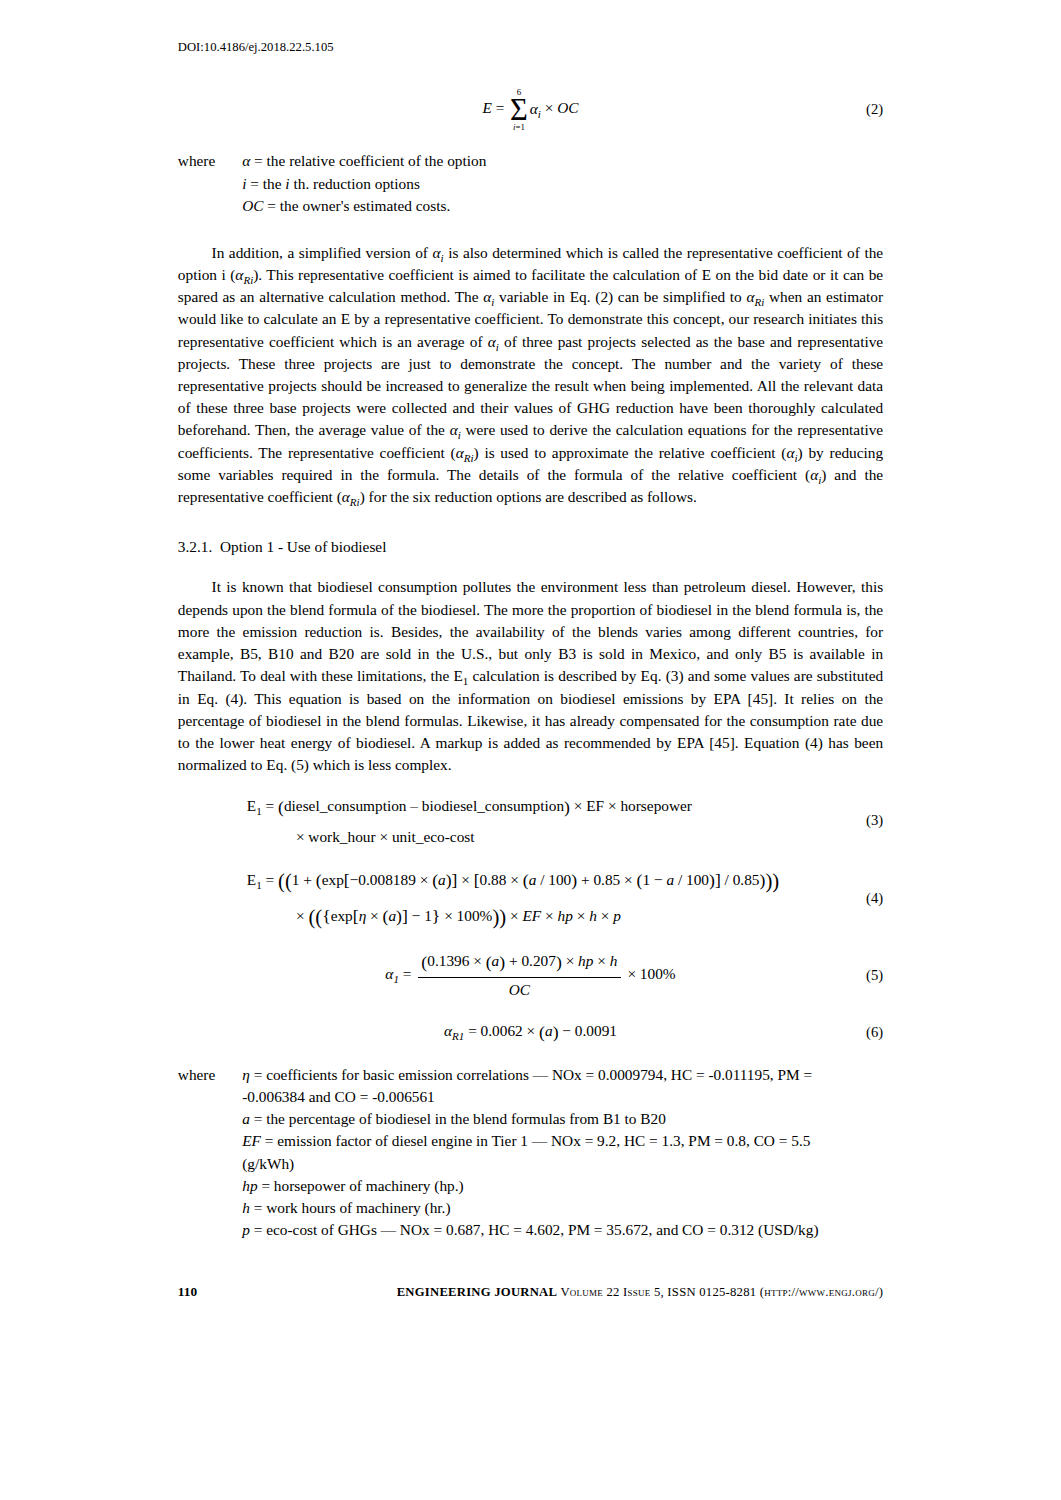DOI:10.4186/ej.2018.22.5.105
E = 6 Σi=1 αi × OC
(2)
where
α = the relative coefficient of the option
i = the i th. reduction options
OC = the owner's estimated costs.
In addition, a simplified version of αi is also determined which is called the representative coefficient of the option i (αRi). This representative coefficient is aimed to facilitate the calculation of E on the bid date or it can be spared as an alternative calculation method. The αi variable in Eq. (2) can be simplified to αRi when an estimator would like to calculate an E by a representative coefficient. To demonstrate this concept, our research initiates this representative coefficient which is an average of αi of three past projects selected as the base and representative projects. These three projects are just to demonstrate the concept. The number and the variety of these representative projects should be increased to generalize the result when being implemented. All the relevant data of these three base projects were collected and their values of GHG reduction have been thoroughly calculated beforehand. Then, the average value of the αi were used to derive the calculation equations for the representative coefficients. The representative coefficient (αRi) is used to approximate the relative coefficient (αi) by reducing some variables required in the formula. The details of the formula of the relative coefficient (αi) and the representative coefficient (αRi) for the six reduction options are described as follows.
3.2.1. Option 1 - Use of biodiesel
It is known that biodiesel consumption pollutes the environment less than petroleum diesel. However, this depends upon the blend formula of the biodiesel. The more the proportion of biodiesel in the blend formula is, the more the emission reduction is. Besides, the availability of the blends varies among different countries, for example, B5, B10 and B20 are sold in the U.S., but only B3 is sold in Mexico, and only B5 is available in Thailand. To deal with these limitations, the E1 calculation is described by Eq. (3) and some values are substituted in Eq. (4). This equation is based on the information on biodiesel emissions by EPA [45]. It relies on the percentage of biodiesel in the blend formulas. Likewise, it has already compensated for the consumption rate due to the lower heat energy of biodiesel. A markup is added as recommended by EPA [45]. Equation (4) has been normalized to Eq. (5) which is less complex.
E1 = (diesel_consumption – biodiesel_consumption) × EF × horsepower × work_hour × unit_eco-cost
(3)
E1 = ((1 + (exp[−0.008189 × (a)] × [0.88 × (a / 100) + 0.85 × (1 − a / 100)] / 0.85))) × (({exp[η × (a)] − 1} × 100%)) × EF × hp × h × p
(4)
α1 = (0.1396 × (a) + 0.207) × hp × h OC × 100%
(5)
αR1 = 0.0062 × (a) − 0.0091
(6)
where
η = coefficients for basic emission correlations — NOx = 0.0009794, HC = -0.011195, PM = -0.006384 and CO = -0.006561
a = the percentage of biodiesel in the blend formulas from B1 to B20
EF = emission factor of diesel engine in Tier 1 — NOx = 9.2, HC = 1.3, PM = 0.8, CO = 5.5 (g/kWh)
hp = horsepower of machinery (hp.)
h = work hours of machinery (hr.)
p = eco-cost of GHGs — NOx = 0.687, HC = 4.602, PM = 35.672, and CO = 0.312 (USD/kg)
110 ENGINEERING JOURNAL Volume 22 Issue 5, ISSN 0125-8281 (http://www.engj.org/)